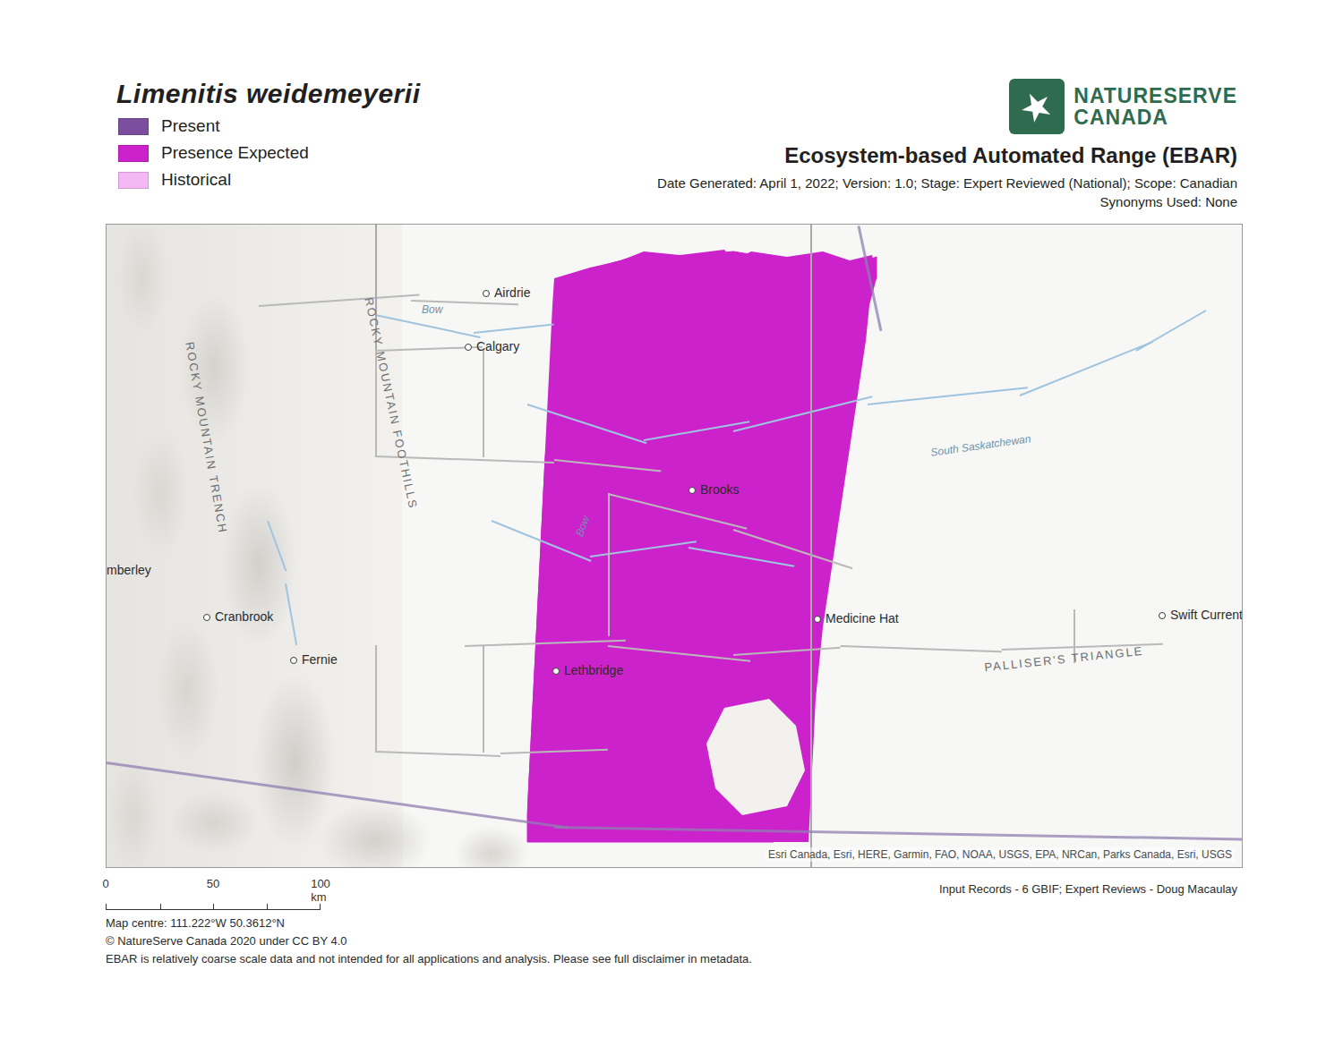Limenitis weidemeyerii
Present
Presence Expected
Historical
NATURESERVE CANADA
Ecosystem-based Automated Range (EBAR)
Date Generated: April 1, 2022; Version: 1.0; Stage: Expert Reviewed (National); Scope: Canadian
Synonyms Used: None
Bow
Bow
South Saskatchewan
Airdrie
Calgary
Brooks
Medicine Hat
Lethbridge
Cranbrook
Fernie
Swift Current
mberley
ROCKY MOUNTAIN FOOTHILLS
ROCKY MOUNTAIN TRENCH
PALLISER'S TRIANGLE
Esri Canada, Esri, HERE, Garmin, FAO, NOAA, USGS, EPA, NRCan, Parks Canada, Esri, USGS
0 50 100 km
Map centre: 111.222°W 50.3612°N
© NatureServe Canada 2020 under CC BY 4.0
EBAR is relatively coarse scale data and not intended for all applications and analysis. Please see full disclaimer in metadata.
Input Records - 6 GBIF; Expert Reviews - Doug Macaulay